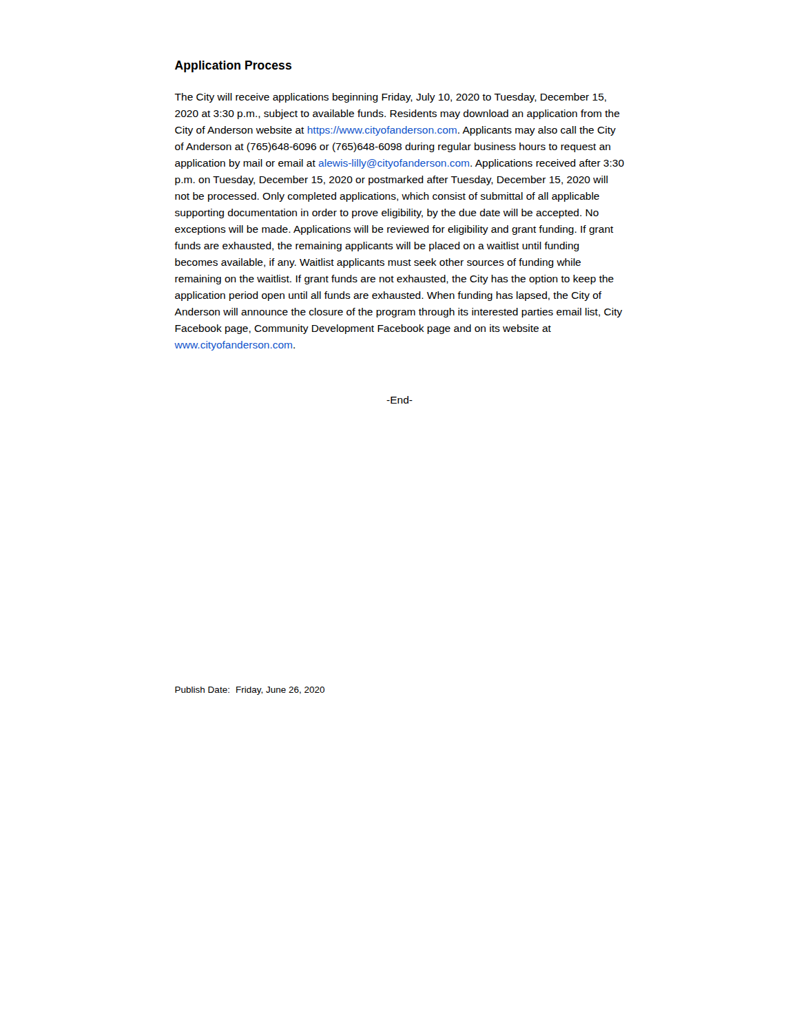Application Process
The City will receive applications beginning Friday, July 10, 2020 to Tuesday, December 15, 2020 at 3:30 p.m., subject to available funds. Residents may download an application from the City of Anderson website at https://www.cityofanderson.com. Applicants may also call the City of Anderson at (765)648-6096 or (765)648-6098 during regular business hours to request an application by mail or email at alewis-lilly@cityofanderson.com. Applications received after 3:30 p.m. on Tuesday, December 15, 2020 or postmarked after Tuesday, December 15, 2020 will not be processed. Only completed applications, which consist of submittal of all applicable supporting documentation in order to prove eligibility, by the due date will be accepted. No exceptions will be made. Applications will be reviewed for eligibility and grant funding. If grant funds are exhausted, the remaining applicants will be placed on a waitlist until funding becomes available, if any. Waitlist applicants must seek other sources of funding while remaining on the waitlist. If grant funds are not exhausted, the City has the option to keep the application period open until all funds are exhausted. When funding has lapsed, the City of Anderson will announce the closure of the program through its interested parties email list, City Facebook page, Community Development Facebook page and on its website at www.cityofanderson.com.
-End-
Publish Date: Friday, June 26, 2020